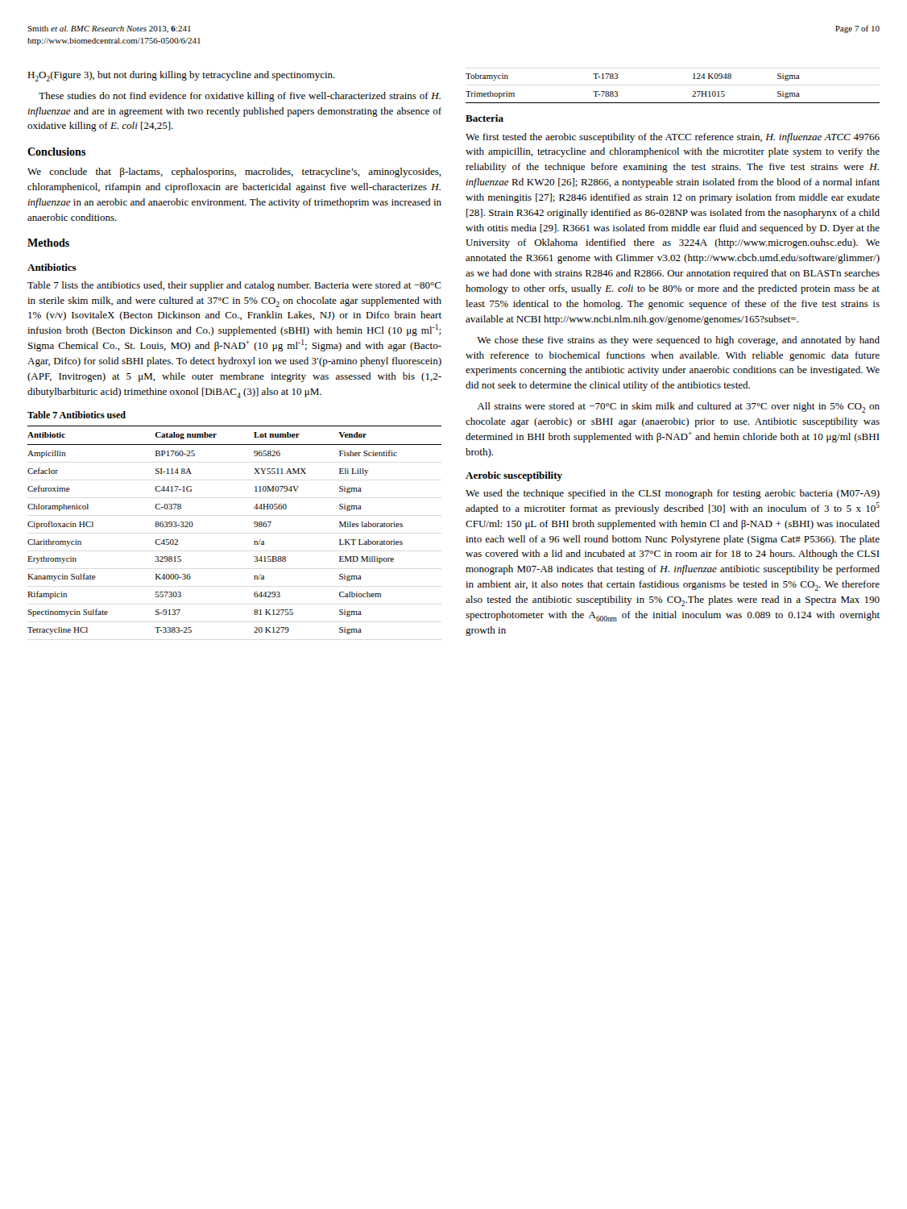Smith et al. BMC Research Notes 2013, 6:241
http://www.biomedcentral.com/1756-0500/6/241
Page 7 of 10
H2O2(Figure 3), but not during killing by tetracycline and spectinomycin.
These studies do not find evidence for oxidative killing of five well-characterized strains of H. influenzae and are in agreement with two recently published papers demonstrating the absence of oxidative killing of E. coli [24,25].
Conclusions
We conclude that β-lactams, cephalosporins, macrolides, tetracycline’s, aminoglycosides, chloramphenicol, rifampin and ciprofloxacin are bactericidal against five well-characterizes H. influenzae in an aerobic and anaerobic environment. The activity of trimethoprim was increased in anaerobic conditions.
Methods
Antibiotics
Table 7 lists the antibiotics used, their supplier and catalog number. Bacteria were stored at −80°C in sterile skim milk, and were cultured at 37°C in 5% CO2 on chocolate agar supplemented with 1% (v/v) IsovitaleX (Becton Dickinson and Co., Franklin Lakes, NJ) or in Difco brain heart infusion broth (Becton Dickinson and Co.) supplemented (sBHI) with hemin HCl (10 μg ml-1; Sigma Chemical Co., St. Louis, MO) and β-NAD+ (10 μg ml-1; Sigma) and with agar (Bacto-Agar, Difco) for solid sBHI plates. To detect hydroxyl ion we used 3′(p-amino phenyl fluorescein) (APF, Invitrogen) at 5 μM, while outer membrane integrity was assessed with bis (1,2-dibutylbarbituric acid) trimethine oxonol [DiBAC4 (3)] also at 10 μM.
Table 7 Antibiotics used
| Antibiotic | Catalog number | Lot number | Vendor |
| --- | --- | --- | --- |
| Ampicillin | BP1760-25 | 965826 | Fisher Scientific |
| Cefaclor | SI-114 8A | XY5511 AMX | Eli Lilly |
| Cefuroxime | C4417-1G | 110M0794V | Sigma |
| Chloramphenicol | C-0378 | 44H0560 | Sigma |
| Ciprofloxacin HCl | 86393-320 | 9867 | Miles laboratories |
| Clarithromycin | C4502 | n/a | LKT Laboratories |
| Erythromycin | 329815 | 3415B88 | EMD Millipore |
| Kanamycin Sulfate | K4000-36 | n/a | Sigma |
| Rifampicin | 557303 | 644293 | Calbiochem |
| Spectinomycin Sulfate | S-9137 | 81 K12755 | Sigma |
| Tetracycline HCl | T-3383-25 | 20 K1279 | Sigma |
| Tobramycin | T-1783 | 124 K0948 | Sigma |
| Trimethoprim | T-7883 | 27H1015 | Sigma |
Bacteria
We first tested the aerobic susceptibility of the ATCC reference strain, H. influenzae ATCC 49766 with ampicillin, tetracycline and chloramphenicol with the microtiter plate system to verify the reliability of the technique before examining the test strains. The five test strains were H. influenzae Rd KW20 [26]; R2866, a nontypeable strain isolated from the blood of a normal infant with meningitis [27]; R2846 identified as strain 12 on primary isolation from middle ear exudate [28]. Strain R3642 originally identified as 86-028NP was isolated from the nasopharynx of a child with otitis media [29]. R3661 was isolated from middle ear fluid and sequenced by D. Dyer at the University of Oklahoma identified there as 3224A (http://www.microgen.ouhsc.edu). We annotated the R3661 genome with Glimmer v3.02 (http://www.cbcb.umd.edu/software/glimmer/) as we had done with strains R2846 and R2866. Our annotation required that on BLASTn searches homology to other orfs, usually E. coli to be 80% or more and the predicted protein mass be at least 75% identical to the homolog. The genomic sequence of these of the five test strains is available at NCBI http://www.ncbi.nlm.nih.gov/genome/genomes/165?subset=.
We chose these five strains as they were sequenced to high coverage, and annotated by hand with reference to biochemical functions when available. With reliable genomic data future experiments concerning the antibiotic activity under anaerobic conditions can be investigated. We did not seek to determine the clinical utility of the antibiotics tested.
All strains were stored at −70°C in skim milk and cultured at 37°C over night in 5% CO2 on chocolate agar (aerobic) or sBHI agar (anaerobic) prior to use. Antibiotic susceptibility was determined in BHI broth supplemented with β-NAD+ and hemin chloride both at 10 μg/ml (sBHI broth).
Aerobic susceptibility
We used the technique specified in the CLSI monograph for testing aerobic bacteria (M07-A9) adapted to a microtiter format as previously described [30] with an inoculum of 3 to 5 x 105 CFU/ml: 150 μL of BHI broth supplemented with hemin Cl and β-NAD + (sBHI) was inoculated into each well of a 96 well round bottom Nunc Polystyrene plate (Sigma Cat# P5366). The plate was covered with a lid and incubated at 37°C in room air for 18 to 24 hours. Although the CLSI monograph M07-A8 indicates that testing of H. influenzae antibiotic susceptibility be performed in ambient air, it also notes that certain fastidious organisms be tested in 5% CO2. We therefore also tested the antibiotic susceptibility in 5% CO2.The plates were read in a Spectra Max 190 spectrophotometer with the A600nm of the initial inoculum was 0.089 to 0.124 with overnight growth in